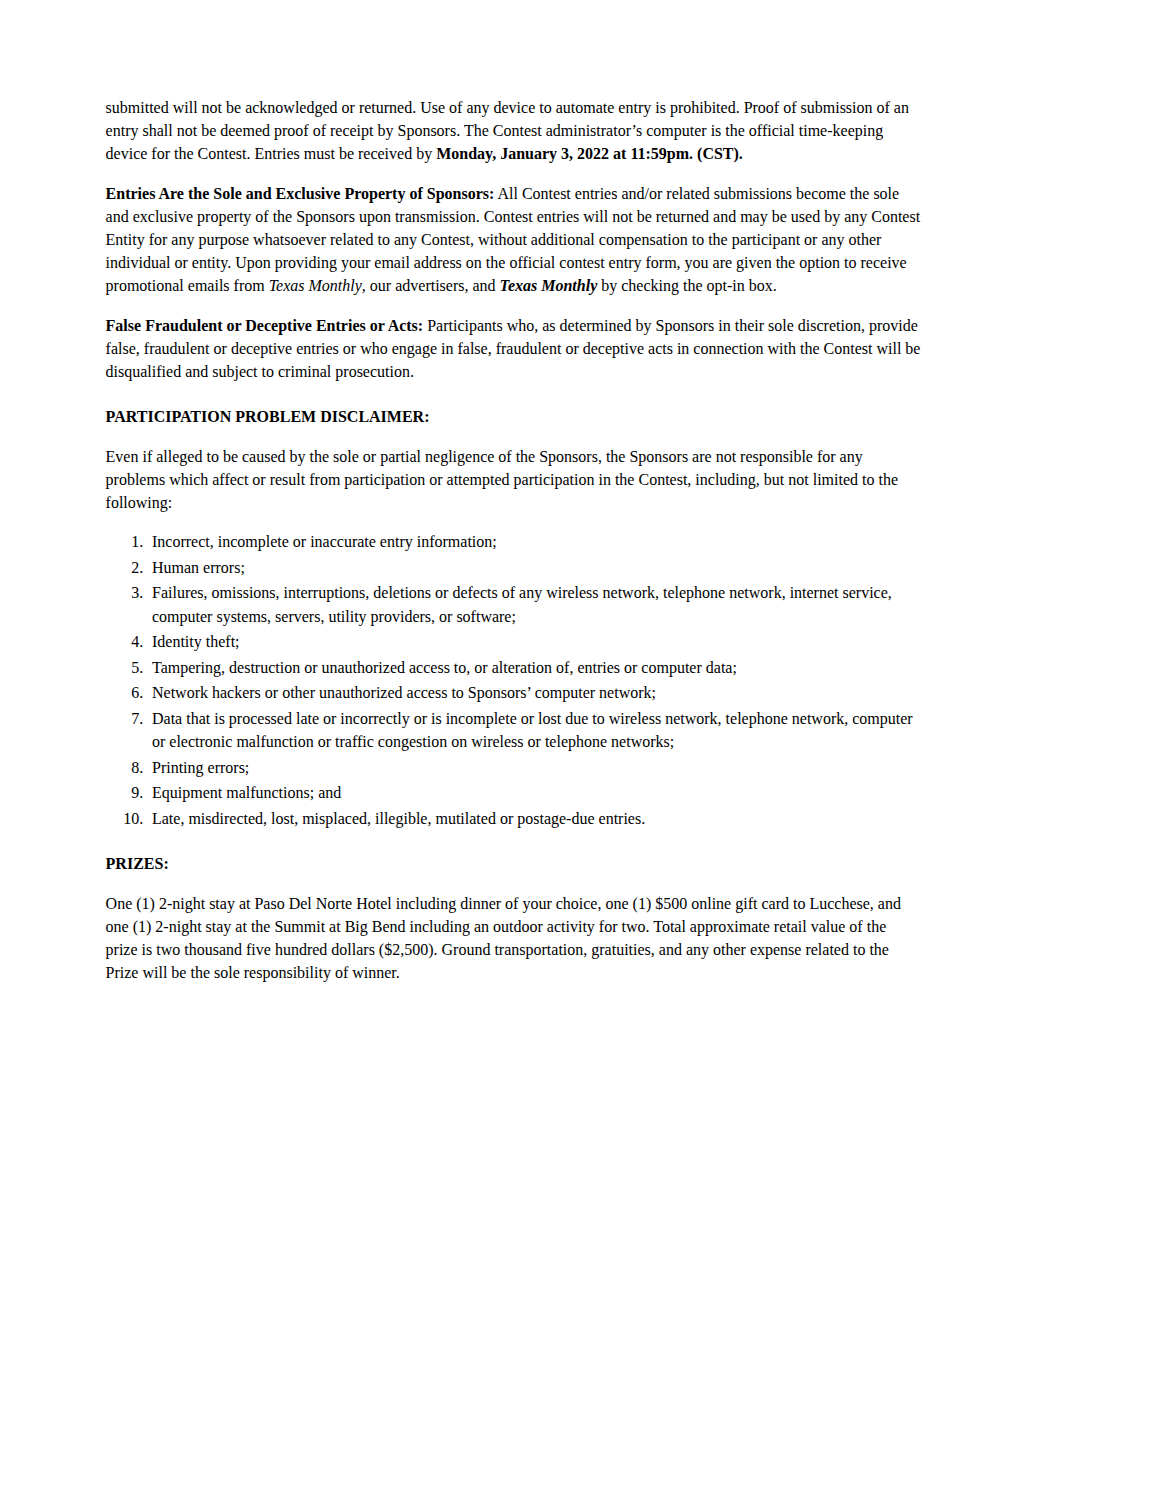submitted will not be acknowledged or returned. Use of any device to automate entry is prohibited. Proof of submission of an entry shall not be deemed proof of receipt by Sponsors. The Contest administrator’s computer is the official time-keeping device for the Contest. Entries must be received by Monday, January 3, 2022 at 11:59pm. (CST).
Entries Are the Sole and Exclusive Property of Sponsors: All Contest entries and/or related submissions become the sole and exclusive property of the Sponsors upon transmission. Contest entries will not be returned and may be used by any Contest Entity for any purpose whatsoever related to any Contest, without additional compensation to the participant or any other individual or entity. Upon providing your email address on the official contest entry form, you are given the option to receive promotional emails from Texas Monthly, our advertisers, and Texas Monthly by checking the opt-in box.
False Fraudulent or Deceptive Entries or Acts: Participants who, as determined by Sponsors in their sole discretion, provide false, fraudulent or deceptive entries or who engage in false, fraudulent or deceptive acts in connection with the Contest will be disqualified and subject to criminal prosecution.
PARTICIPATION PROBLEM DISCLAIMER:
Even if alleged to be caused by the sole or partial negligence of the Sponsors, the Sponsors are not responsible for any problems which affect or result from participation or attempted participation in the Contest, including, but not limited to the following:
Incorrect, incomplete or inaccurate entry information;
Human errors;
Failures, omissions, interruptions, deletions or defects of any wireless network, telephone network, internet service, computer systems, servers, utility providers, or software;
Identity theft;
Tampering, destruction or unauthorized access to, or alteration of, entries or computer data;
Network hackers or other unauthorized access to Sponsors’ computer network;
Data that is processed late or incorrectly or is incomplete or lost due to wireless network, telephone network, computer or electronic malfunction or traffic congestion on wireless or telephone networks;
Printing errors;
Equipment malfunctions; and
Late, misdirected, lost, misplaced, illegible, mutilated or postage-due entries.
PRIZES:
One (1) 2-night stay at Paso Del Norte Hotel including dinner of your choice, one (1) $500 online gift card to Lucchese, and one (1) 2-night stay at the Summit at Big Bend including an outdoor activity for two. Total approximate retail value of the prize is two thousand five hundred dollars ($2,500). Ground transportation, gratuities, and any other expense related to the Prize will be the sole responsibility of winner.